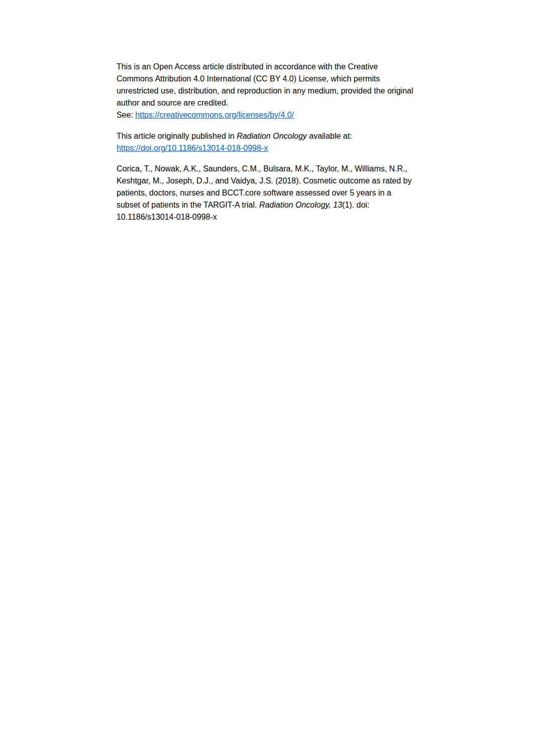This is an Open Access article distributed in accordance with the Creative Commons Attribution 4.0 International (CC BY 4.0) License, which permits unrestricted use, distribution, and reproduction in any medium, provided the original author and source are credited.
See: https://creativecommons.org/licenses/by/4.0/
This article originally published in Radiation Oncology available at:
https://doi.org/10.1186/s13014-018-0998-x
Corica, T., Nowak, A.K., Saunders, C.M., Bulsara, M.K., Taylor, M., Williams, N.R., Keshtgar, M., Joseph, D.J., and Vaidya, J.S. (2018). Cosmetic outcome as rated by patients, doctors, nurses and BCCT.core software assessed over 5 years in a subset of patients in the TARGIT-A trial. Radiation Oncology, 13(1). doi: 10.1186/s13014-018-0998-x